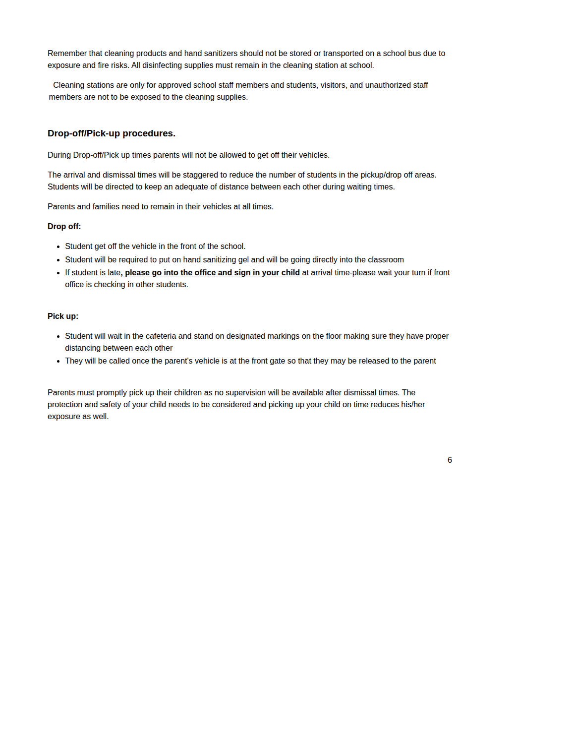Remember that cleaning products and hand sanitizers should not be stored or transported on a school bus due to exposure and fire risks. All disinfecting supplies must remain in the cleaning station at school.
Cleaning stations are only for approved school staff members and students, visitors, and unauthorized staff members are not to be exposed to the cleaning supplies.
Drop-off/Pick-up procedures.
During Drop-off/Pick up times parents will not be allowed to get off their vehicles.
The arrival and dismissal times will be staggered to reduce the number of students in the pickup/drop off areas. Students will be directed to keep an adequate of distance between each other during waiting times.
Parents and families need to remain in their vehicles at all times.
Drop off:
Student get off the vehicle in the front of the school.
Student will be required to put on hand sanitizing gel and will be going directly into the classroom
If student is late, please go into the office and sign in your child at arrival time-please wait your turn if front office is checking in other students.
Pick up:
Student will wait in the cafeteria and stand on designated markings on the floor making sure they have proper distancing between each other
They will be called once the parent's vehicle is at the front gate so that they may be released to the parent
Parents must promptly pick up their children as no supervision will be available after dismissal times. The protection and safety of your child needs to be considered and picking up your child on time reduces his/her exposure as well.
6